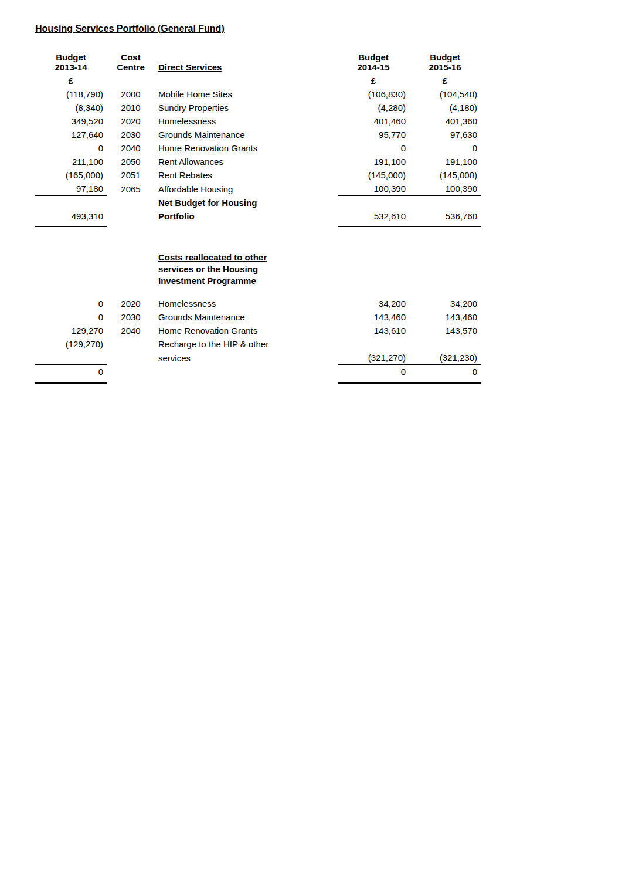Housing Services Portfolio (General Fund)
| Budget 2013-14 | Cost Centre | Direct Services | Budget 2014-15 | Budget 2015-16 |
| £ | | | £ | £ |
| (118,790) | 2000 | Mobile Home Sites | (106,830) | (104,540) |
| (8,340) | 2010 | Sundry Properties | (4,280) | (4,180) |
| 349,520 | 2020 | Homelessness | 401,460 | 401,360 |
| 127,640 | 2030 | Grounds Maintenance | 95,770 | 97,630 |
| 0 | 2040 | Home Renovation Grants | 0 | 0 |
| 211,100 | 2050 | Rent Allowances | 191,100 | 191,100 |
| (165,000) | 2051 | Rent Rebates | (145,000) | (145,000) |
| 97,180 | 2065 | Affordable Housing | 100,390 | 100,390 |
| | | Net Budget for Housing | | |
| 493,310 | | Portfolio | 532,610 | 536,760 |
| | | Costs reallocated to other services or the Housing Investment Programme | | |
| 0 | 2020 | Homelessness | 34,200 | 34,200 |
| 0 | 2030 | Grounds Maintenance | 143,460 | 143,460 |
| 129,270 | 2040 | Home Renovation Grants | 143,610 | 143,570 |
| (129,270) | | Recharge to the HIP & other | | |
| | | services | (321,270) | (321,230) |
| 0 | | | 0 | 0 |